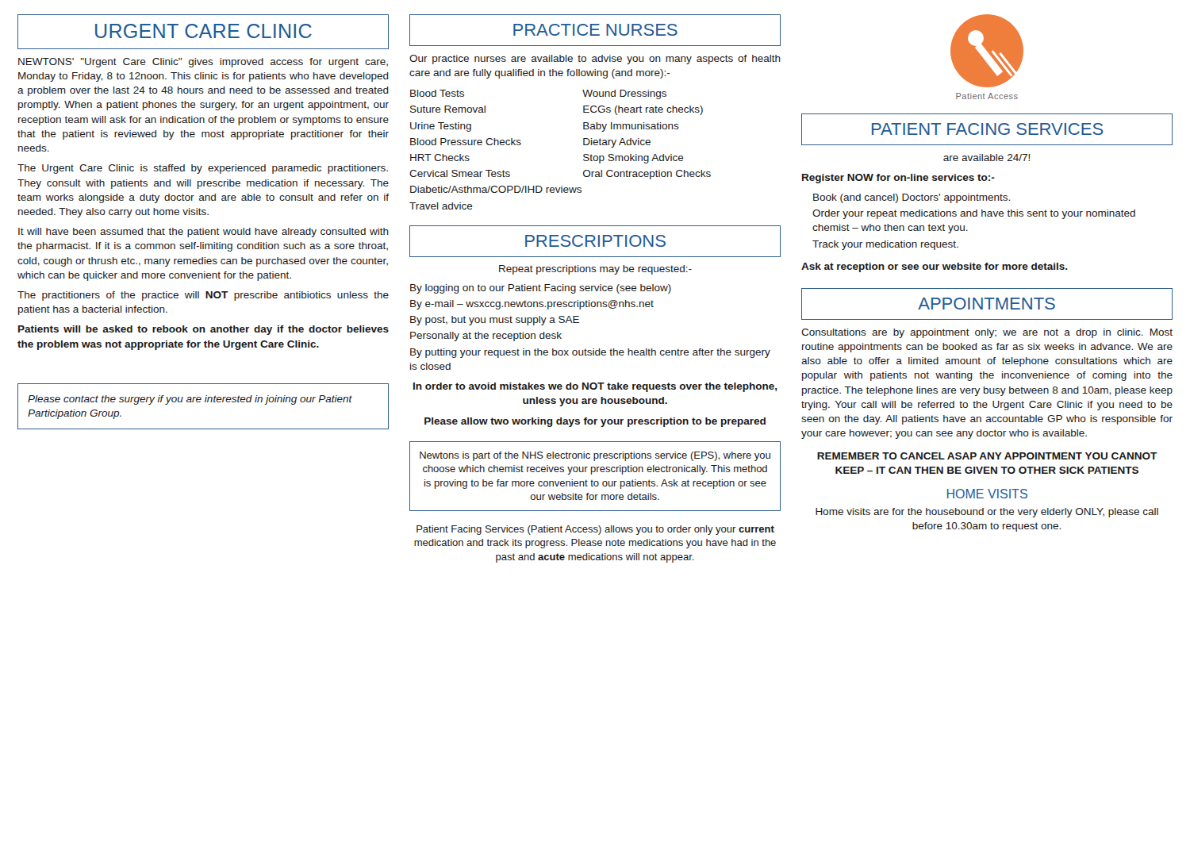URGENT CARE CLINIC
NEWTONS' "Urgent Care Clinic" gives improved access for urgent care, Monday to Friday, 8 to 12noon. This clinic is for patients who have developed a problem over the last 24 to 48 hours and need to be assessed and treated promptly. When a patient phones the surgery, for an urgent appointment, our reception team will ask for an indication of the problem or symptoms to ensure that the patient is reviewed by the most appropriate practitioner for their needs.
The Urgent Care Clinic is staffed by experienced paramedic practitioners. They consult with patients and will prescribe medication if necessary. The team works alongside a duty doctor and are able to consult and refer on if needed. They also carry out home visits.
It will have been assumed that the patient would have already consulted with the pharmacist. If it is a common self-limiting condition such as a sore throat, cold, cough or thrush etc., many remedies can be purchased over the counter, which can be quicker and more convenient for the patient.
The practitioners of the practice will NOT prescribe antibiotics unless the patient has a bacterial infection.
Patients will be asked to rebook on another day if the doctor believes the problem was not appropriate for the Urgent Care Clinic.
Please contact the surgery if you are interested in joining our Patient Participation Group.
PRACTICE NURSES
Our practice nurses are available to advise you on many aspects of health care and are fully qualified in the following (and more):-
| Blood Tests | Wound Dressings |
| Suture Removal | ECGs (heart rate checks) |
| Urine Testing | Baby Immunisations |
| Blood Pressure Checks | Dietary Advice |
| HRT Checks | Stop Smoking Advice |
| Cervical Smear Tests | Oral Contraception Checks |
| Diabetic/Asthma/COPD/IHD reviews |
| Travel advice |
PRESCRIPTIONS
Repeat prescriptions may be requested:-
By logging on to our Patient Facing service (see below)
By e-mail – wsxccg.newtons.prescriptions@nhs.net
By post, but you must supply a SAE
Personally at the reception desk
By putting your request in the box outside the health centre after the surgery is closed
In order to avoid mistakes we do NOT take requests over the telephone, unless you are housebound.
Please allow two working days for your prescription to be prepared
Newtons is part of the NHS electronic prescriptions service (EPS), where you choose which chemist receives your prescription electronically. This method is proving to be far more convenient to our patients. Ask at reception or see our website for more details.
Patient Facing Services (Patient Access) allows you to order only your current medication and track its progress. Please note medications you have had in the past and acute medications will not appear.
Patient Access
PATIENT FACING SERVICES
are available 24/7!
Register NOW for on-line services to:-
Book (and cancel) Doctors' appointments.
Order your repeat medications and have this sent to your nominated chemist – who then can text you.
Track your medication request.
Ask at reception or see our website for more details.
APPOINTMENTS
Consultations are by appointment only; we are not a drop in clinic. Most routine appointments can be booked as far as six weeks in advance. We are also able to offer a limited amount of telephone consultations which are popular with patients not wanting the inconvenience of coming into the practice. The telephone lines are very busy between 8 and 10am, please keep trying. Your call will be referred to the Urgent Care Clinic if you need to be seen on the day. All patients have an accountable GP who is responsible for your care however; you can see any doctor who is available.
REMEMBER TO CANCEL ASAP ANY APPOINTMENT YOU CANNOT KEEP – IT CAN THEN BE GIVEN TO OTHER SICK PATIENTS
HOME VISITS
Home visits are for the housebound or the very elderly ONLY, please call before 10.30am to request one.